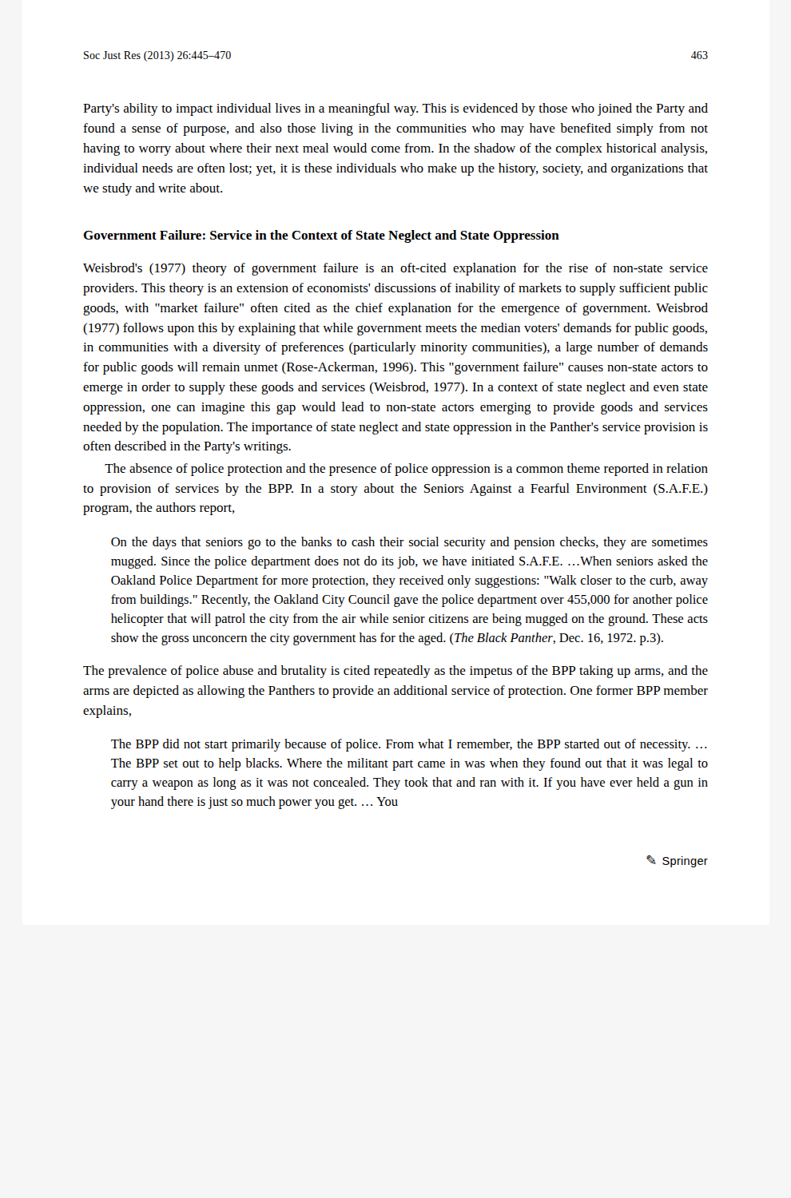Soc Just Res (2013) 26:445–470 463
Party's ability to impact individual lives in a meaningful way. This is evidenced by those who joined the Party and found a sense of purpose, and also those living in the communities who may have benefited simply from not having to worry about where their next meal would come from. In the shadow of the complex historical analysis, individual needs are often lost; yet, it is these individuals who make up the history, society, and organizations that we study and write about.
Government Failure: Service in the Context of State Neglect and State Oppression
Weisbrod's (1977) theory of government failure is an oft-cited explanation for the rise of non-state service providers. This theory is an extension of economists' discussions of inability of markets to supply sufficient public goods, with "market failure" often cited as the chief explanation for the emergence of government. Weisbrod (1977) follows upon this by explaining that while government meets the median voters' demands for public goods, in communities with a diversity of preferences (particularly minority communities), a large number of demands for public goods will remain unmet (Rose-Ackerman, 1996). This "government failure" causes non-state actors to emerge in order to supply these goods and services (Weisbrod, 1977). In a context of state neglect and even state oppression, one can imagine this gap would lead to non-state actors emerging to provide goods and services needed by the population. The importance of state neglect and state oppression in the Panther's service provision is often described in the Party's writings.
The absence of police protection and the presence of police oppression is a common theme reported in relation to provision of services by the BPP. In a story about the Seniors Against a Fearful Environment (S.A.F.E.) program, the authors report,
On the days that seniors go to the banks to cash their social security and pension checks, they are sometimes mugged. Since the police department does not do its job, we have initiated S.A.F.E. …When seniors asked the Oakland Police Department for more protection, they received only suggestions: "Walk closer to the curb, away from buildings." Recently, the Oakland City Council gave the police department over 455,000 for another police helicopter that will patrol the city from the air while senior citizens are being mugged on the ground. These acts show the gross unconcern the city government has for the aged. (The Black Panther, Dec. 16, 1972. p.3).
The prevalence of police abuse and brutality is cited repeatedly as the impetus of the BPP taking up arms, and the arms are depicted as allowing the Panthers to provide an additional service of protection. One former BPP member explains,
The BPP did not start primarily because of police. From what I remember, the BPP started out of necessity. …The BPP set out to help blacks. Where the militant part came in was when they found out that it was legal to carry a weapon as long as it was not concealed. They took that and ran with it. If you have ever held a gun in your hand there is just so much power you get. … You
✎Springer